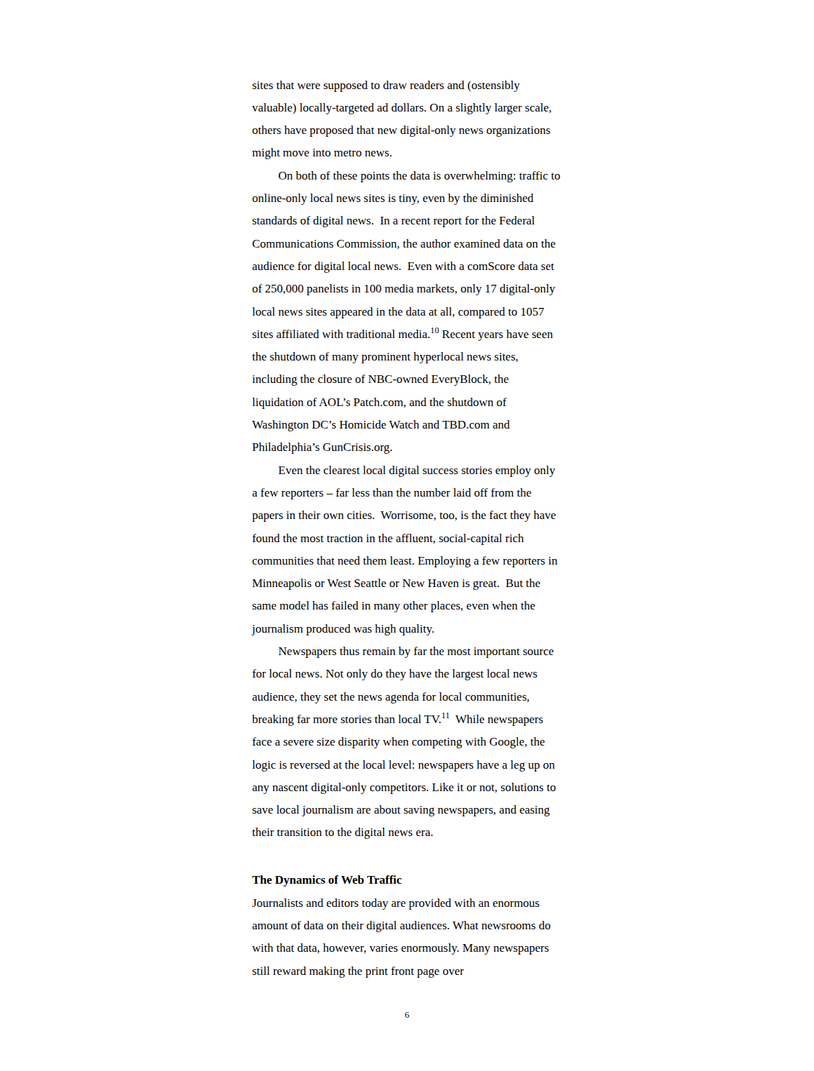sites that were supposed to draw readers and (ostensibly valuable) locally-targeted ad dollars. On a slightly larger scale, others have proposed that new digital-only news organizations might move into metro news.
On both of these points the data is overwhelming: traffic to online-only local news sites is tiny, even by the diminished standards of digital news. In a recent report for the Federal Communications Commission, the author examined data on the audience for digital local news. Even with a comScore data set of 250,000 panelists in 100 media markets, only 17 digital-only local news sites appeared in the data at all, compared to 1057 sites affiliated with traditional media.10 Recent years have seen the shutdown of many prominent hyperlocal news sites, including the closure of NBC-owned EveryBlock, the liquidation of AOL’s Patch.com, and the shutdown of Washington DC’s Homicide Watch and TBD.com and Philadelphia’s GunCrisis.org.
Even the clearest local digital success stories employ only a few reporters – far less than the number laid off from the papers in their own cities. Worrisome, too, is the fact they have found the most traction in the affluent, social-capital rich communities that need them least. Employing a few reporters in Minneapolis or West Seattle or New Haven is great. But the same model has failed in many other places, even when the journalism produced was high quality.
Newspapers thus remain by far the most important source for local news. Not only do they have the largest local news audience, they set the news agenda for local communities, breaking far more stories than local TV.11 While newspapers face a severe size disparity when competing with Google, the logic is reversed at the local level: newspapers have a leg up on any nascent digital-only competitors. Like it or not, solutions to save local journalism are about saving newspapers, and easing their transition to the digital news era.
The Dynamics of Web Traffic
Journalists and editors today are provided with an enormous amount of data on their digital audiences. What newsrooms do with that data, however, varies enormously. Many newspapers still reward making the print front page over
6